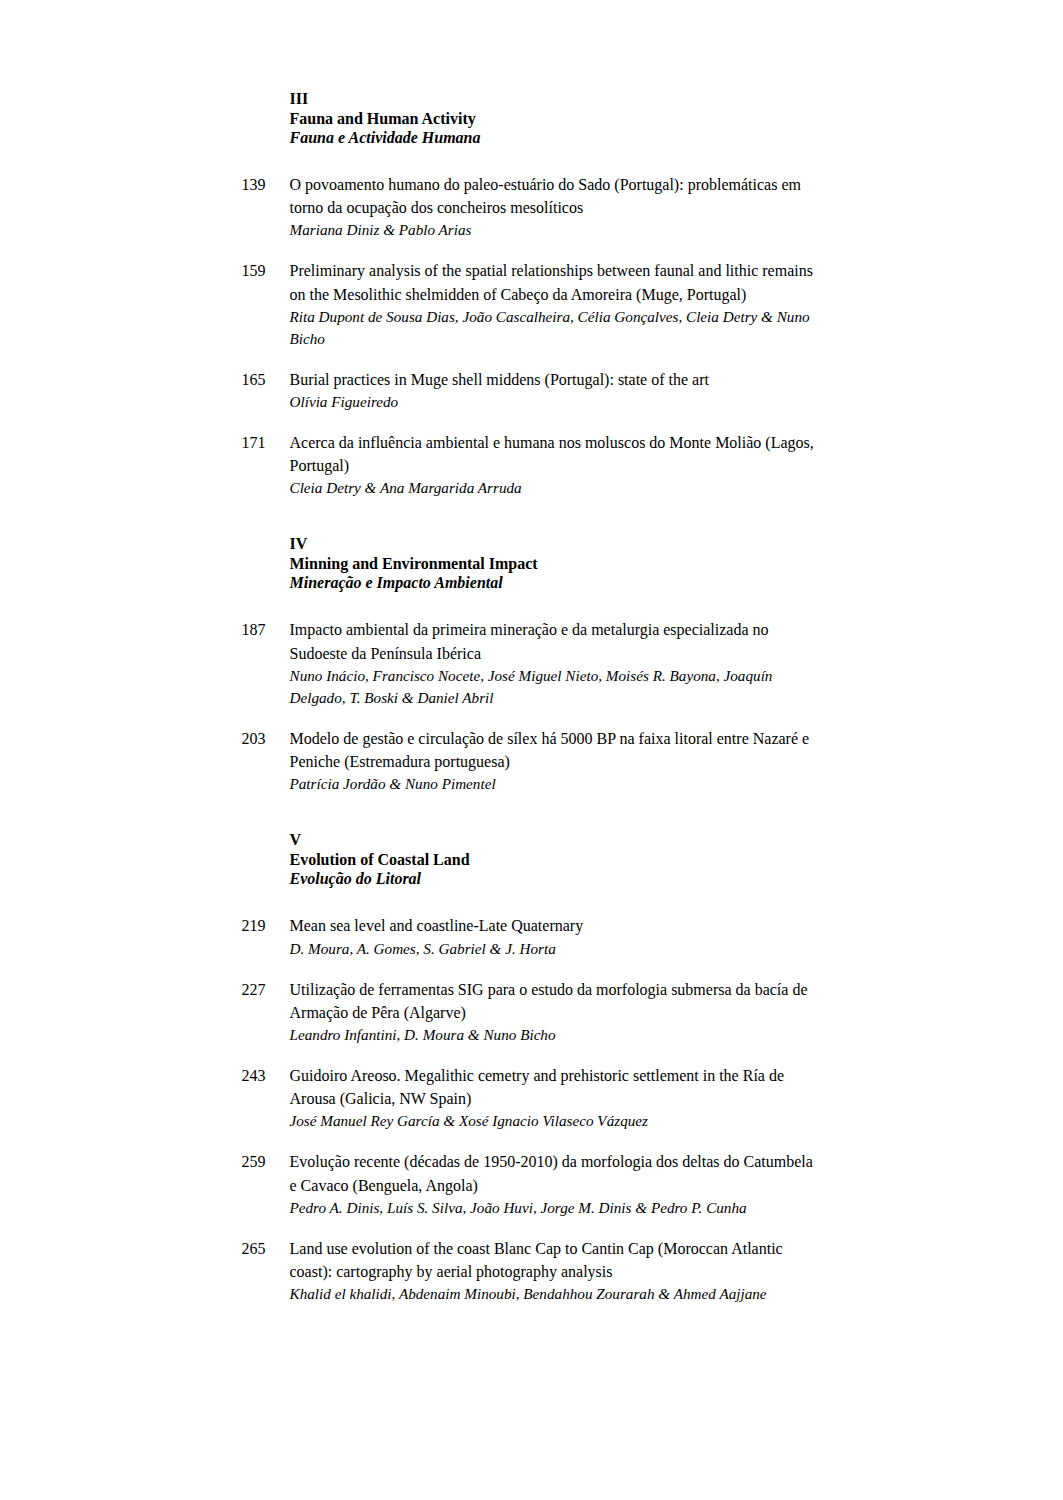III
Fauna and Human Activity
Fauna e Actividade Humana
139
O povoamento humano do paleo-estuário do Sado (Portugal): problemáticas em torno da ocupação dos concheiros mesolíticos
Mariana Diniz & Pablo Arias
159
Preliminary analysis of the spatial relationships between faunal and lithic remains on the Mesolithic shelmidden of Cabeço da Amoreira (Muge, Portugal)
Rita Dupont de Sousa Dias, João Cascalheira, Célia Gonçalves, Cleia Detry & Nuno Bicho
165
Burial practices in Muge shell middens (Portugal): state of the art
Olívia Figueiredo
171
Acerca da influência ambiental e humana nos moluscos do Monte Molião (Lagos, Portugal)
Cleia Detry & Ana Margarida Arruda
IV
Minning and Environmental Impact
Mineração e Impacto Ambiental
187
Impacto ambiental da primeira mineração e da metalurgia especializada no Sudoeste da Península Ibérica
Nuno Inácio, Francisco Nocete, José Miguel Nieto, Moisés R. Bayona, Joaquín Delgado, T. Boski & Daniel Abril
203
Modelo de gestão e circulação de sílex há 5000 BP na faixa litoral entre Nazaré e Peniche (Estremadura portuguesa)
Patrícia Jordão & Nuno Pimentel
V
Evolution of Coastal Land
Evolução do Litoral
219
Mean sea level and coastline-Late Quaternary
D. Moura, A. Gomes, S. Gabriel & J. Horta
227
Utilização de ferramentas SIG para o estudo da morfologia submersa da bacía de Armação de Pêra (Algarve)
Leandro Infantini, D. Moura & Nuno Bicho
243
Guidoiro Areoso. Megalithic cemetry and prehistoric settlement in the Ría de Arousa (Galicia, NW Spain)
José Manuel Rey García & Xosé Ignacio Vilaseco Vázquez
259
Evolução recente (décadas de 1950-2010) da morfologia dos deltas do Catumbela e Cavaco (Benguela, Angola)
Pedro A. Dinis, Luís S. Silva, João Huvi, Jorge M. Dinis & Pedro P. Cunha
265
Land use evolution of the coast Blanc Cap to Cantin Cap (Moroccan Atlantic coast): cartography by aerial photography analysis
Khalid el khalidi, Abdenaim Minoubi, Bendahhou Zourarah & Ahmed Aajjane